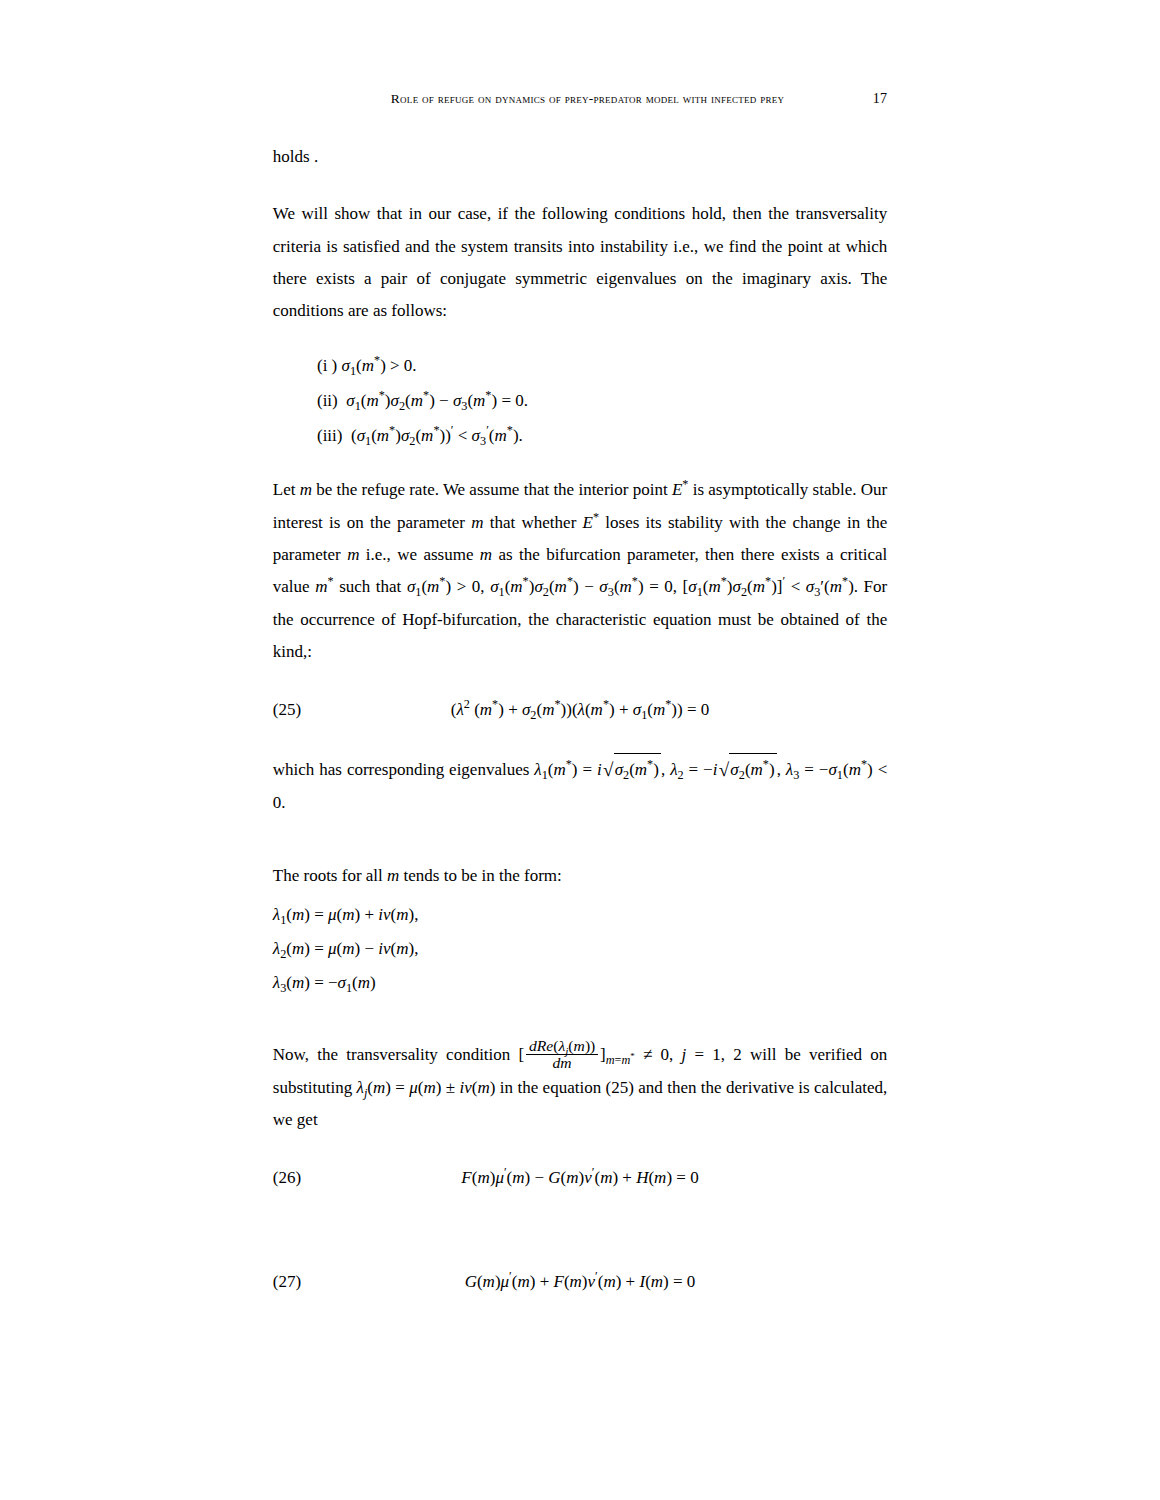Role of refuge on dynamics of prey-predator model with infected prey 17
holds .
We will show that in our case, if the following conditions hold, then the transversality criteria is satisfied and the system transits into instability i.e., we find the point at which there exists a pair of conjugate symmetric eigenvalues on the imaginary axis. The conditions are as follows:
(i ) σ1(m*) > 0.
(ii) σ1(m*)σ2(m*) − σ3(m*) = 0.
(iii) (σ1(m*)σ2(m*))′ < σ3′(m*).
Let m be the refuge rate. We assume that the interior point E* is asymptotically stable. Our interest is on the parameter m that whether E* loses its stability with the change in the parameter m i.e., we assume m as the bifurcation parameter, then there exists a critical value m* such that σ1(m*) > 0, σ1(m*)σ2(m*) − σ3(m*) = 0, [σ1(m*)σ2(m*)]′ < σ3′(m*). For the occurrence of Hopf-bifurcation, the characteristic equation must be obtained of the kind,:
(25) (λ2 (m*) + σ2(m*))(λ(m*) + σ1(m*)) = 0
which has corresponding eigenvalues λ1(m*) = iσ2(m*), λ2 = −iσ2(m*), λ3 = −σ1(m*) < 0.
The roots for all m tends to be in the form:
λ1(m) = μ(m) + iν(m),
λ2(m) = μ(m) − iν(m),
λ3(m) = −σ1(m)
Now, the transversality condition [dRe(λj(m)) dm]m=m* ≠ 0, j = 1, 2 will be verified on substituting λj(m) = μ(m) ± iν(m) in the equation (25) and then the derivative is calculated, we get
(26) F(m)μ′(m) − G(m)ν′(m) + H(m) = 0
(27) G(m)μ′(m) + F(m)ν′(m) + I(m) = 0